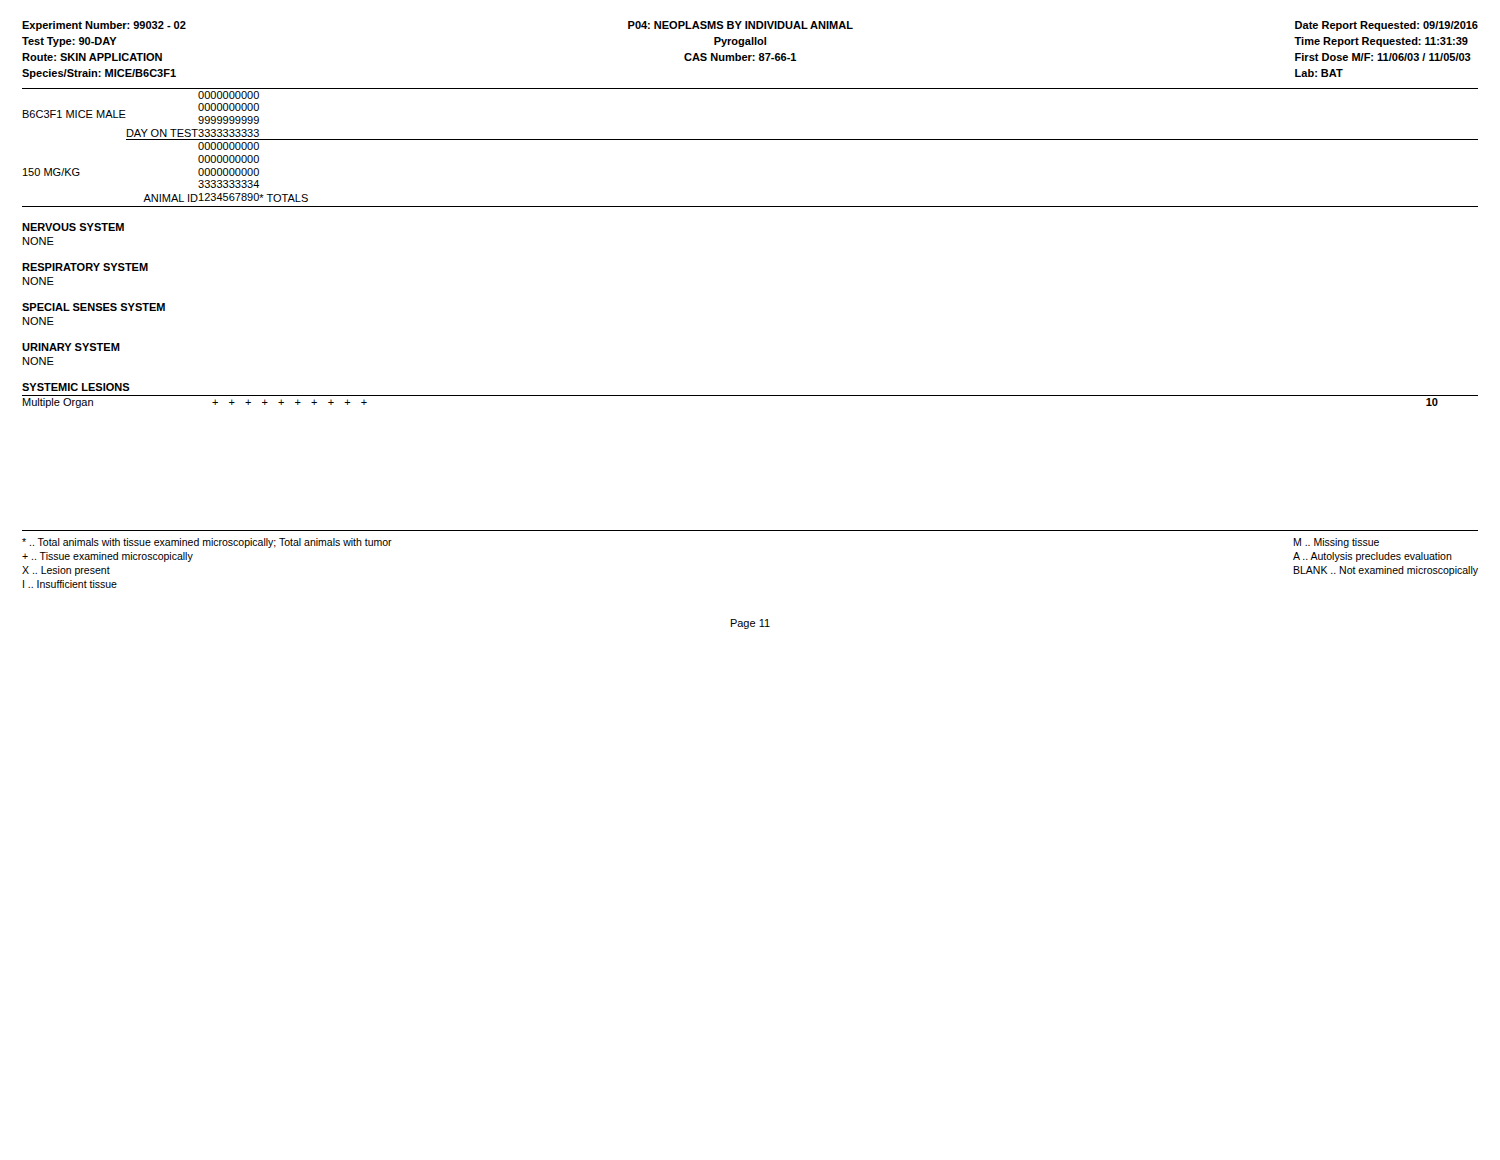Experiment Number: 99032 - 02
Test Type: 90-DAY
Route: SKIN APPLICATION
Species/Strain: MICE/B6C3F1
P04: NEOPLASMS BY INDIVIDUAL ANIMAL
Pyrogallol
CAS Number: 87-66-1
Date Report Requested: 09/19/2016
Time Report Requested: 11:31:39
First Dose M/F: 11/06/03 / 11/05/03
Lab: BAT
| B6C3F1 MICE MALE | DAY ON TEST | 0 0 9 3 | 0 0 9 3 | 0 0 9 3 | 0 0 9 3 | 0 0 9 3 | 0 0 9 3 | 0 0 9 3 | 0 0 9 3 | 0 0 9 3 | 0 0 9 3 | |
| 150 MG/KG | ANIMAL ID | 0 0 0 3 1 | 0 0 0 3 2 | 0 0 0 3 3 | 0 0 0 3 4 | 0 0 0 3 5 | 0 0 0 3 6 | 0 0 0 3 7 | 0 0 0 3 8 | 0 0 0 3 9 | 0 0 0 4 0 | * TOTALS |
NERVOUS SYSTEM
NONE
RESPIRATORY SYSTEM
NONE
SPECIAL SENSES SYSTEM
NONE
URINARY SYSTEM
NONE
SYSTEMIC LESIONS
Multiple Organ
+ + + + + + + + + +
10
* .. Total animals with tissue examined microscopically; Total animals with tumor
+ .. Tissue examined microscopically
X .. Lesion present
I .. Insufficient tissue
M .. Missing tissue
A .. Autolysis precludes evaluation
BLANK .. Not examined microscopically
Page 11